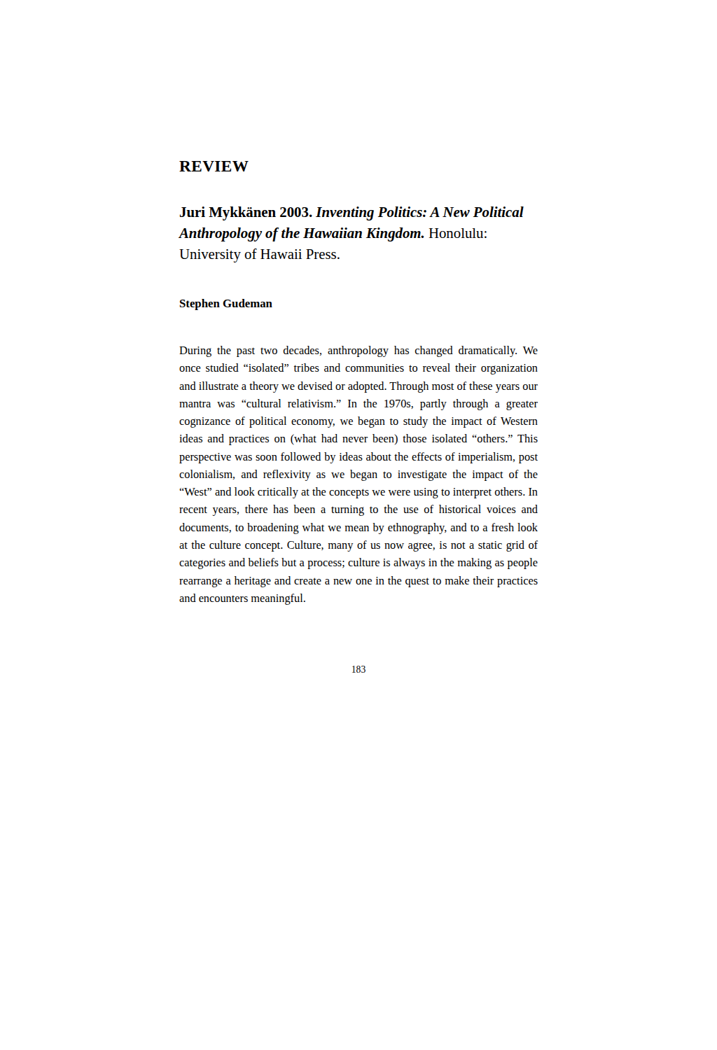REVIEW
Juri Mykkänen 2003. Inventing Politics: A New Political Anthropology of the Hawaiian Kingdom. Honolulu: University of Hawaii Press.
Stephen Gudeman
During the past two decades, anthropology has changed dramatically. We once studied “isolated” tribes and communities to reveal their organization and illustrate a theory we devised or adopted. Through most of these years our mantra was “cultural relativism.” In the 1970s, partly through a greater cognizance of political economy, we began to study the impact of Western ideas and practices on (what had never been) those isolated “others.” This perspective was soon followed by ideas about the effects of imperialism, post colonialism, and reflexivity as we began to investigate the impact of the “West” and look critically at the concepts we were using to interpret others. In recent years, there has been a turning to the use of historical voices and documents, to broadening what we mean by ethnography, and to a fresh look at the culture concept. Culture, many of us now agree, is not a static grid of categories and beliefs but a process; culture is always in the making as people rearrange a heritage and create a new one in the quest to make their practices and encounters meaningful.
183